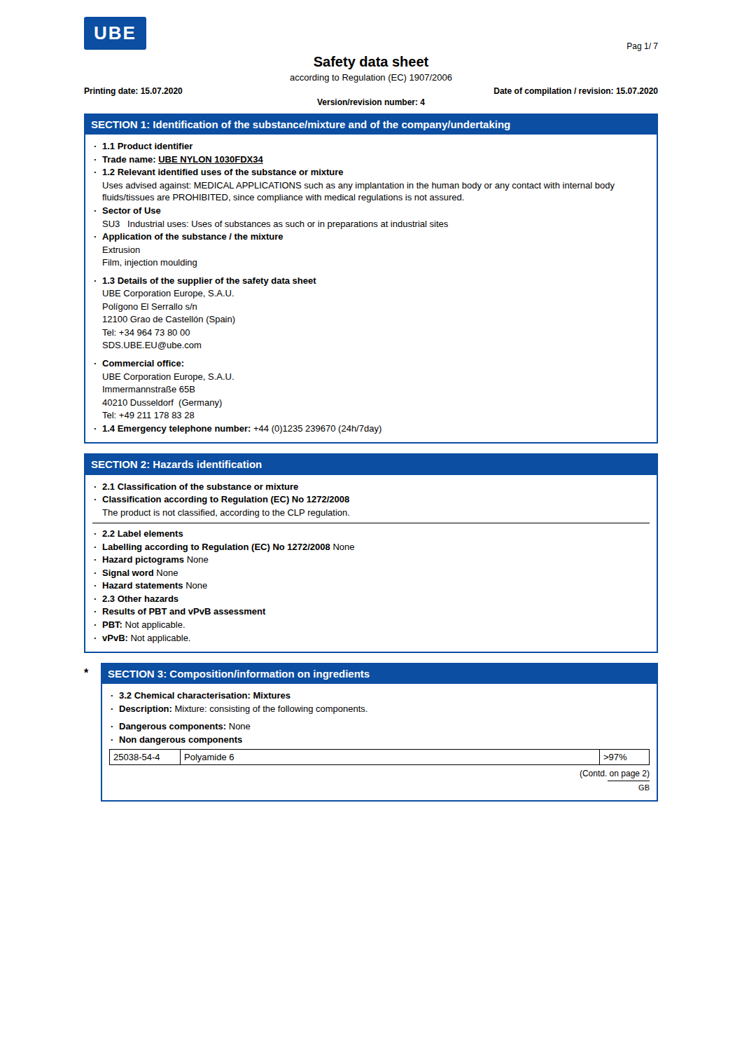UBE
Pag 1/ 7
Safety data sheet
according to Regulation (EC) 1907/2006
Printing date: 15.07.2020 Date of compilation / revision: 15.07.2020
Version/revision number: 4
SECTION 1: Identification of the substance/mixture and of the company/undertaking
1.1 Product identifier
Trade name: UBE NYLON 1030FDX34
1.2 Relevant identified uses of the substance or mixture
Uses advised against: MEDICAL APPLICATIONS such as any implantation in the human body or any contact with internal body fluids/tissues are PROHIBITED, since compliance with medical regulations is not assured.
Sector of Use
SU3 Industrial uses: Uses of substances as such or in preparations at industrial sites
Application of the substance / the mixture
Extrusion
Film, injection moulding
1.3 Details of the supplier of the safety data sheet
UBE Corporation Europe, S.A.U.
Polígono El Serrallo s/n
12100 Grao de Castellón (Spain)
Tel: +34 964 73 80 00
SDS.UBE.EU@ube.com
Commercial office:
UBE Corporation Europe, S.A.U.
Immermannstraße 65B
40210 Dusseldorf (Germany)
Tel: +49 211 178 83 28
1.4 Emergency telephone number: +44 (0)1235 239670 (24h/7day)
SECTION 2: Hazards identification
2.1 Classification of the substance or mixture
Classification according to Regulation (EC) No 1272/2008
The product is not classified, according to the CLP regulation.
2.2 Label elements
Labelling according to Regulation (EC) No 1272/2008 None
Hazard pictograms None
Signal word None
Hazard statements None
2.3 Other hazards
Results of PBT and vPvB assessment
PBT: Not applicable.
vPvB: Not applicable.
*
SECTION 3: Composition/information on ingredients
3.2 Chemical characterisation: Mixtures
Description: Mixture: consisting of the following components.
Dangerous components: None
Non dangerous components
| 25038-54-4 | Polyamide 6 | >97% |
(Contd. on page 2)
GB